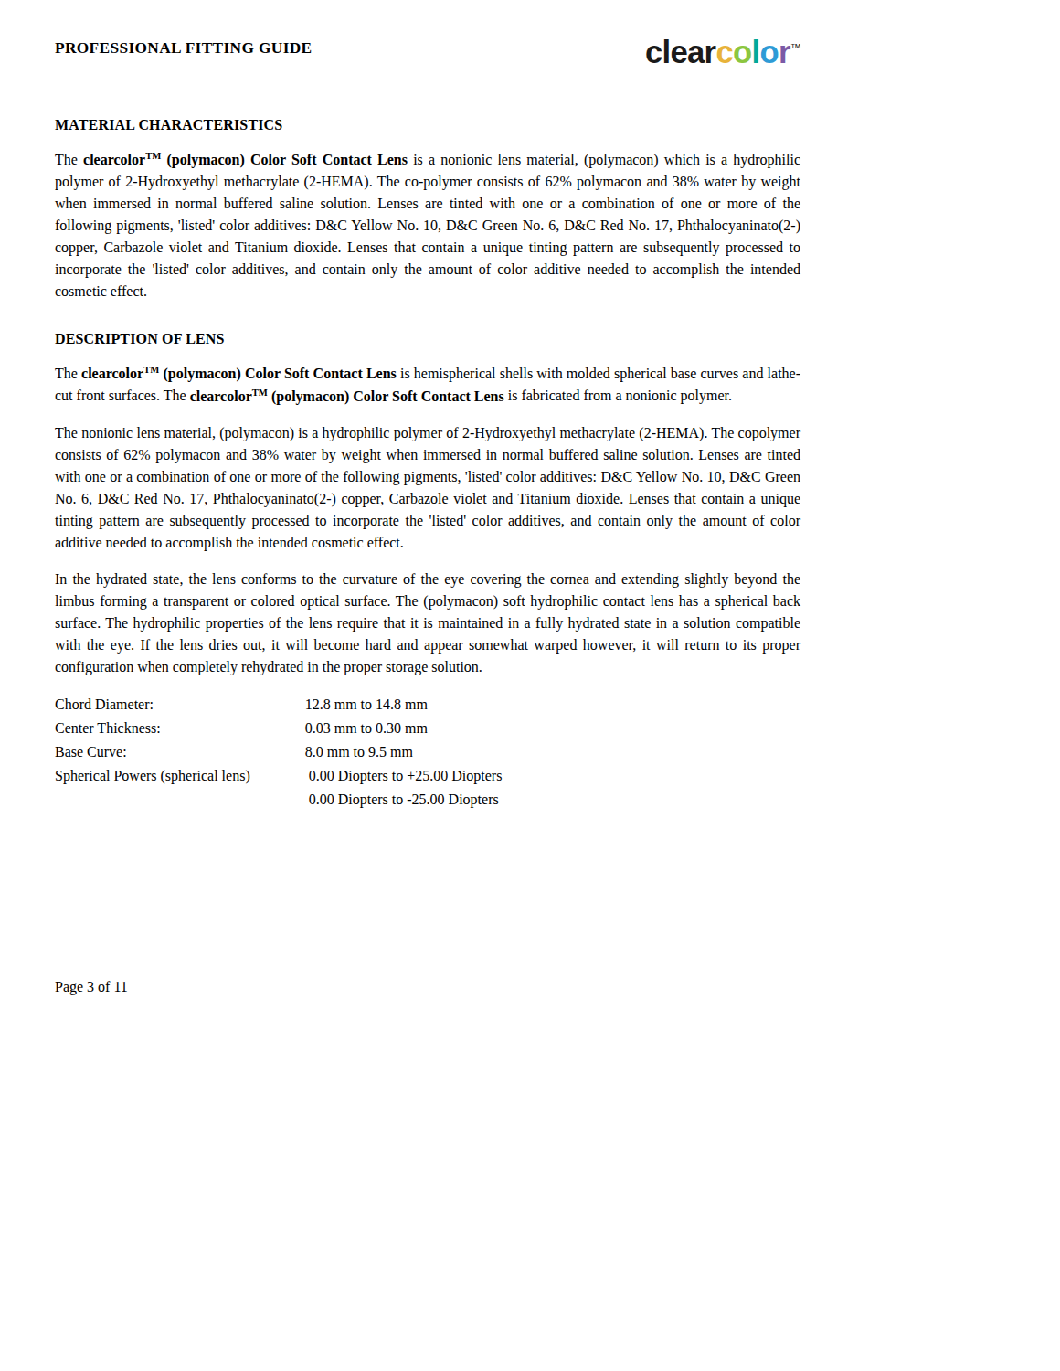PROFESSIONAL FITTING GUIDE
clearcolor™
MATERIAL CHARACTERISTICS
The clearcolorTM (polymacon) Color Soft Contact Lens is a nonionic lens material, (polymacon) which is a hydrophilic polymer of 2-Hydroxyethyl methacrylate (2-HEMA). The co-polymer consists of 62% polymacon and 38% water by weight when immersed in normal buffered saline solution. Lenses are tinted with one or a combination of one or more of the following pigments, 'listed' color additives: D&C Yellow No. 10, D&C Green No. 6, D&C Red No. 17, Phthalocyaninato(2-) copper, Carbazole violet and Titanium dioxide. Lenses that contain a unique tinting pattern are subsequently processed to incorporate the 'listed' color additives, and contain only the amount of color additive needed to accomplish the intended cosmetic effect.
DESCRIPTION OF LENS
The clearcolorTM (polymacon) Color Soft Contact Lens is hemispherical shells with molded spherical base curves and lathe-cut front surfaces. The clearcolorTM (polymacon) Color Soft Contact Lens is fabricated from a nonionic polymer.
The nonionic lens material, (polymacon) is a hydrophilic polymer of 2-Hydroxyethyl methacrylate (2-HEMA). The copolymer consists of 62% polymacon and 38% water by weight when immersed in normal buffered saline solution. Lenses are tinted with one or a combination of one or more of the following pigments, 'listed' color additives: D&C Yellow No. 10, D&C Green No. 6, D&C Red No. 17, Phthalocyaninato(2-) copper, Carbazole violet and Titanium dioxide. Lenses that contain a unique tinting pattern are subsequently processed to incorporate the 'listed' color additives, and contain only the amount of color additive needed to accomplish the intended cosmetic effect.
In the hydrated state, the lens conforms to the curvature of the eye covering the cornea and extending slightly beyond the limbus forming a transparent or colored optical surface. The (polymacon) soft hydrophilic contact lens has a spherical back surface. The hydrophilic properties of the lens require that it is maintained in a fully hydrated state in a solution compatible with the eye. If the lens dries out, it will become hard and appear somewhat warped however, it will return to its proper configuration when completely rehydrated in the proper storage solution.
| Chord Diameter: | 12.8 mm to 14.8 mm |
| Center Thickness: | 0.03 mm to 0.30 mm |
| Base Curve: | 8.0 mm to 9.5 mm |
| Spherical Powers (spherical lens) | 0.00 Diopters to +25.00 Diopters |
| | 0.00 Diopters to -25.00 Diopters |
Page 3 of 11